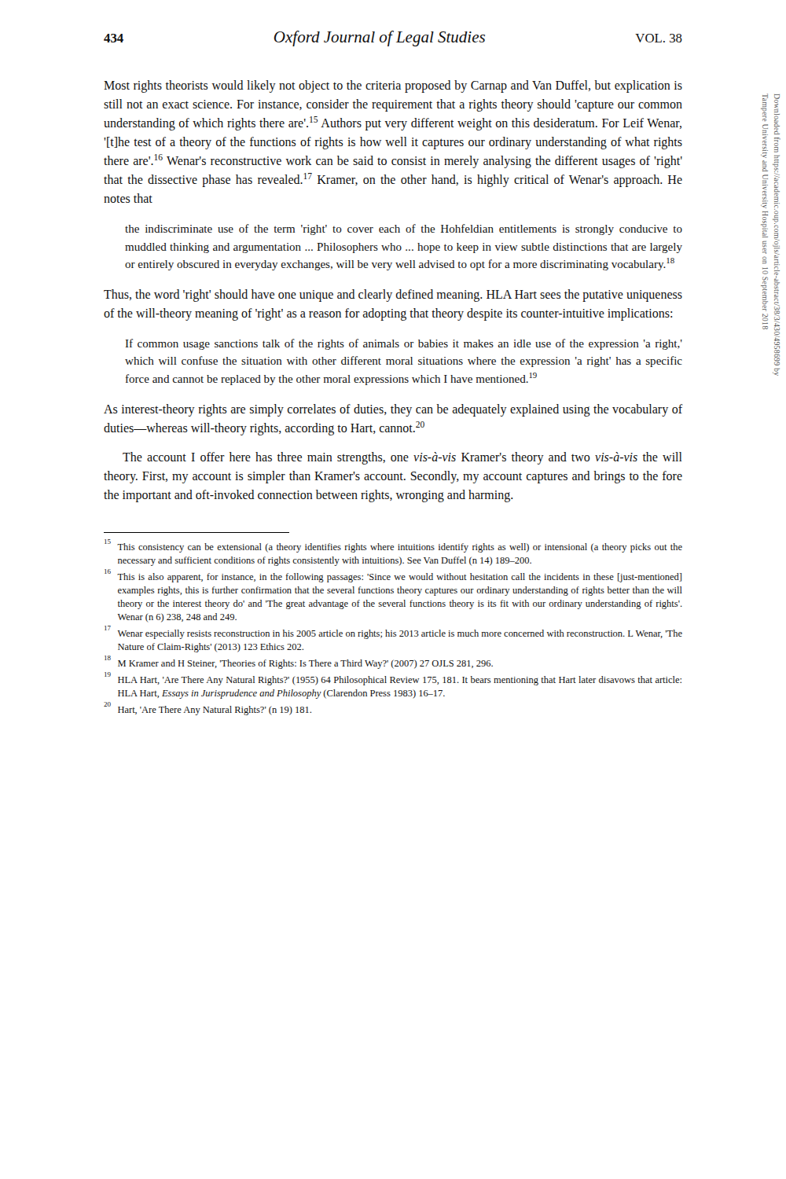Downloaded from https://academic.oup.com/ojls/article-abstract/38/3/430/4958699 by Tampere University and University Hospital user on 10 September 2018
434 Oxford Journal of Legal Studies VOL. 38
Most rights theorists would likely not object to the criteria proposed by Carnap and Van Duffel, but explication is still not an exact science. For instance, consider the requirement that a rights theory should 'capture our common understanding of which rights there are'.15 Authors put very different weight on this desideratum. For Leif Wenar, '[t]he test of a theory of the functions of rights is how well it captures our ordinary understanding of what rights there are'.16 Wenar's reconstructive work can be said to consist in merely analysing the different usages of 'right' that the dissective phase has revealed.17 Kramer, on the other hand, is highly critical of Wenar's approach. He notes that
the indiscriminate use of the term 'right' to cover each of the Hohfeldian entitlements is strongly conducive to muddled thinking and argumentation ... Philosophers who ... hope to keep in view subtle distinctions that are largely or entirely obscured in everyday exchanges, will be very well advised to opt for a more discriminating vocabulary.18
Thus, the word 'right' should have one unique and clearly defined meaning. HLA Hart sees the putative uniqueness of the will-theory meaning of 'right' as a reason for adopting that theory despite its counter-intuitive implications:
If common usage sanctions talk of the rights of animals or babies it makes an idle use of the expression 'a right,' which will confuse the situation with other different moral situations where the expression 'a right' has a specific force and cannot be replaced by the other moral expressions which I have mentioned.19
As interest-theory rights are simply correlates of duties, they can be adequately explained using the vocabulary of duties—whereas will-theory rights, according to Hart, cannot.20
The account I offer here has three main strengths, one vis-à-vis Kramer's theory and two vis-à-vis the will theory. First, my account is simpler than Kramer's account. Secondly, my account captures and brings to the fore the important and oft-invoked connection between rights, wronging and harming.
15 This consistency can be extensional (a theory identifies rights where intuitions identify rights as well) or intensional (a theory picks out the necessary and sufficient conditions of rights consistently with intuitions). See Van Duffel (n 14) 189–200.
16 This is also apparent, for instance, in the following passages: 'Since we would without hesitation call the incidents in these [just-mentioned] examples rights, this is further confirmation that the several functions theory captures our ordinary understanding of rights better than the will theory or the interest theory do' and 'The great advantage of the several functions theory is its fit with our ordinary understanding of rights'. Wenar (n 6) 238, 248 and 249.
17 Wenar especially resists reconstruction in his 2005 article on rights; his 2013 article is much more concerned with reconstruction. L Wenar, 'The Nature of Claim-Rights' (2013) 123 Ethics 202.
18 M Kramer and H Steiner, 'Theories of Rights: Is There a Third Way?' (2007) 27 OJLS 281, 296.
19 HLA Hart, 'Are There Any Natural Rights?' (1955) 64 Philosophical Review 175, 181. It bears mentioning that Hart later disavows that article: HLA Hart, Essays in Jurisprudence and Philosophy (Clarendon Press 1983) 16–17.
20 Hart, 'Are There Any Natural Rights?' (n 19) 181.